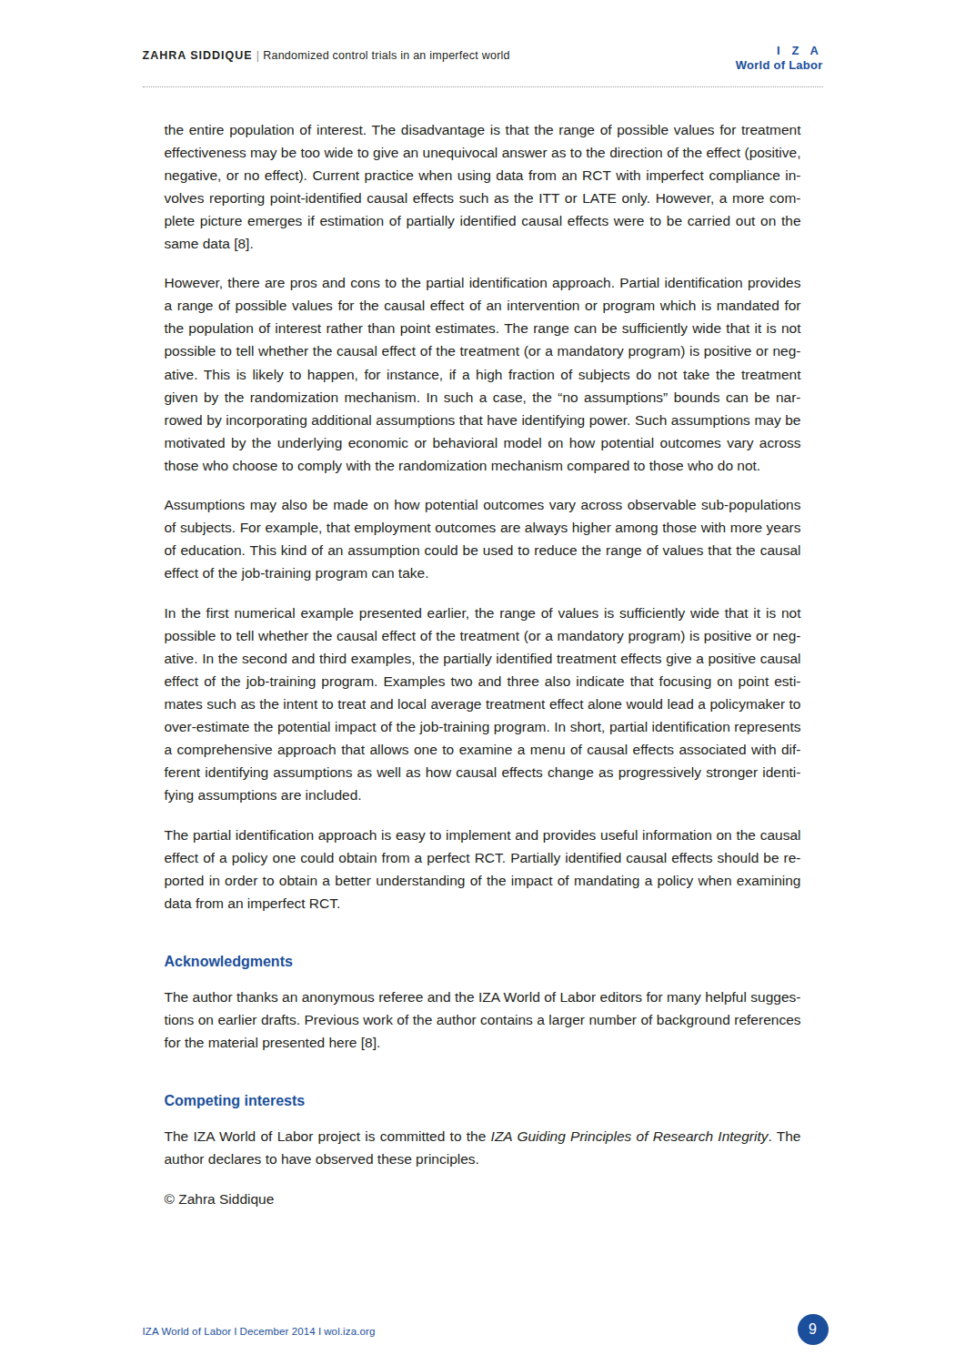Zahra Siddique|Randomized control trials in an imperfect world
I Z A
World of Labor
the entire population of interest. The disadvantage is that the range of possible values for treatment effectiveness may be too wide to give an unequivocal answer as to the direction of the effect (positive, negative, or no effect). Current practice when using data from an RCT with imperfect compliance involves reporting point-identified causal effects such as the ITT or LATE only. However, a more complete picture emerges if estimation of partially identified causal effects were to be carried out on the same data [8].
However, there are pros and cons to the partial identification approach. Partial identification provides a range of possible values for the causal effect of an intervention or program which is mandated for the population of interest rather than point estimates. The range can be sufficiently wide that it is not possible to tell whether the causal effect of the treatment (or a mandatory program) is positive or negative. This is likely to happen, for instance, if a high fraction of subjects do not take the treatment given by the randomization mechanism. In such a case, the “no assumptions” bounds can be narrowed by incorporating additional assumptions that have identifying power. Such assumptions may be motivated by the underlying economic or behavioral model on how potential outcomes vary across those who choose to comply with the randomization mechanism compared to those who do not.
Assumptions may also be made on how potential outcomes vary across observable sub-populations of subjects. For example, that employment outcomes are always higher among those with more years of education. This kind of an assumption could be used to reduce the range of values that the causal effect of the job-training program can take.
In the first numerical example presented earlier, the range of values is sufficiently wide that it is not possible to tell whether the causal effect of the treatment (or a mandatory program) is positive or negative. In the second and third examples, the partially identified treatment effects give a positive causal effect of the job-training program. Examples two and three also indicate that focusing on point estimates such as the intent to treat and local average treatment effect alone would lead a policymaker to over-estimate the potential impact of the job-training program. In short, partial identification represents a comprehensive approach that allows one to examine a menu of causal effects associated with different identifying assumptions as well as how causal effects change as progressively stronger identifying assumptions are included.
The partial identification approach is easy to implement and provides useful information on the causal effect of a policy one could obtain from a perfect RCT. Partially identified causal effects should be reported in order to obtain a better understanding of the impact of mandating a policy when examining data from an imperfect RCT.
Acknowledgments
The author thanks an anonymous referee and the IZA World of Labor editors for many helpful suggestions on earlier drafts. Previous work of the author contains a larger number of background references for the material presented here [8].
Competing interests
The IZA World of Labor project is committed to the IZA Guiding Principles of Research Integrity. The author declares to have observed these principles.
© Zahra Siddique
IZA World of LaborIDecember 2014Iwol.iza.org
9